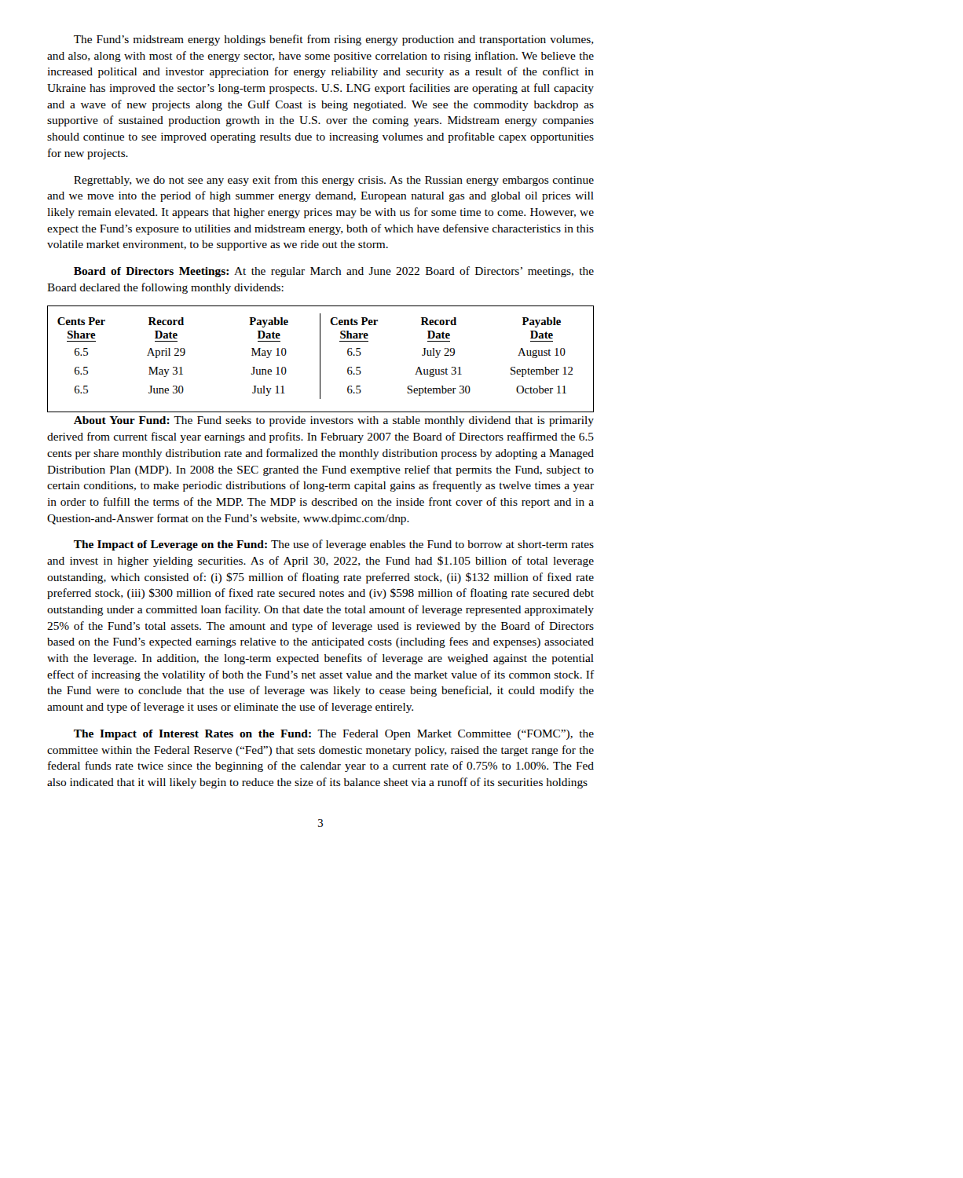The Fund’s midstream energy holdings benefit from rising energy production and transportation volumes, and also, along with most of the energy sector, have some positive correlation to rising inflation. We believe the increased political and investor appreciation for energy reliability and security as a result of the conflict in Ukraine has improved the sector’s long-term prospects. U.S. LNG export facilities are operating at full capacity and a wave of new projects along the Gulf Coast is being negotiated. We see the commodity backdrop as supportive of sustained production growth in the U.S. over the coming years. Midstream energy companies should continue to see improved operating results due to increasing volumes and profitable capex opportunities for new projects.
Regrettably, we do not see any easy exit from this energy crisis. As the Russian energy embargos continue and we move into the period of high summer energy demand, European natural gas and global oil prices will likely remain elevated. It appears that higher energy prices may be with us for some time to come. However, we expect the Fund’s exposure to utilities and midstream energy, both of which have defensive characteristics in this volatile market environment, to be supportive as we ride out the storm.
Board of Directors Meetings: At the regular March and June 2022 Board of Directors’ meetings, the Board declared the following monthly dividends:
| Cents Per Share | Record Date | Payable Date | Cents Per Share | Record Date | Payable Date |
| --- | --- | --- | --- | --- | --- |
| 6.5 | April 29 | May 10 | 6.5 | July 29 | August 10 |
| 6.5 | May 31 | June 10 | 6.5 | August 31 | September 12 |
| 6.5 | June 30 | July 11 | 6.5 | September 30 | October 11 |
About Your Fund: The Fund seeks to provide investors with a stable monthly dividend that is primarily derived from current fiscal year earnings and profits. In February 2007 the Board of Directors reaffirmed the 6.5 cents per share monthly distribution rate and formalized the monthly distribution process by adopting a Managed Distribution Plan (MDP). In 2008 the SEC granted the Fund exemptive relief that permits the Fund, subject to certain conditions, to make periodic distributions of long-term capital gains as frequently as twelve times a year in order to fulfill the terms of the MDP. The MDP is described on the inside front cover of this report and in a Question-and-Answer format on the Fund’s website, www.dpimc.com/dnp.
The Impact of Leverage on the Fund: The use of leverage enables the Fund to borrow at short-term rates and invest in higher yielding securities. As of April 30, 2022, the Fund had $1.105 billion of total leverage outstanding, which consisted of: (i) $75 million of floating rate preferred stock, (ii) $132 million of fixed rate preferred stock, (iii) $300 million of fixed rate secured notes and (iv) $598 million of floating rate secured debt outstanding under a committed loan facility. On that date the total amount of leverage represented approximately 25% of the Fund’s total assets. The amount and type of leverage used is reviewed by the Board of Directors based on the Fund’s expected earnings relative to the anticipated costs (including fees and expenses) associated with the leverage. In addition, the long-term expected benefits of leverage are weighed against the potential effect of increasing the volatility of both the Fund’s net asset value and the market value of its common stock. If the Fund were to conclude that the use of leverage was likely to cease being beneficial, it could modify the amount and type of leverage it uses or eliminate the use of leverage entirely.
The Impact of Interest Rates on the Fund: The Federal Open Market Committee (“FOMC”), the committee within the Federal Reserve (“Fed”) that sets domestic monetary policy, raised the target range for the federal funds rate twice since the beginning of the calendar year to a current rate of 0.75% to 1.00%. The Fed also indicated that it will likely begin to reduce the size of its balance sheet via a runoff of its securities holdings
3